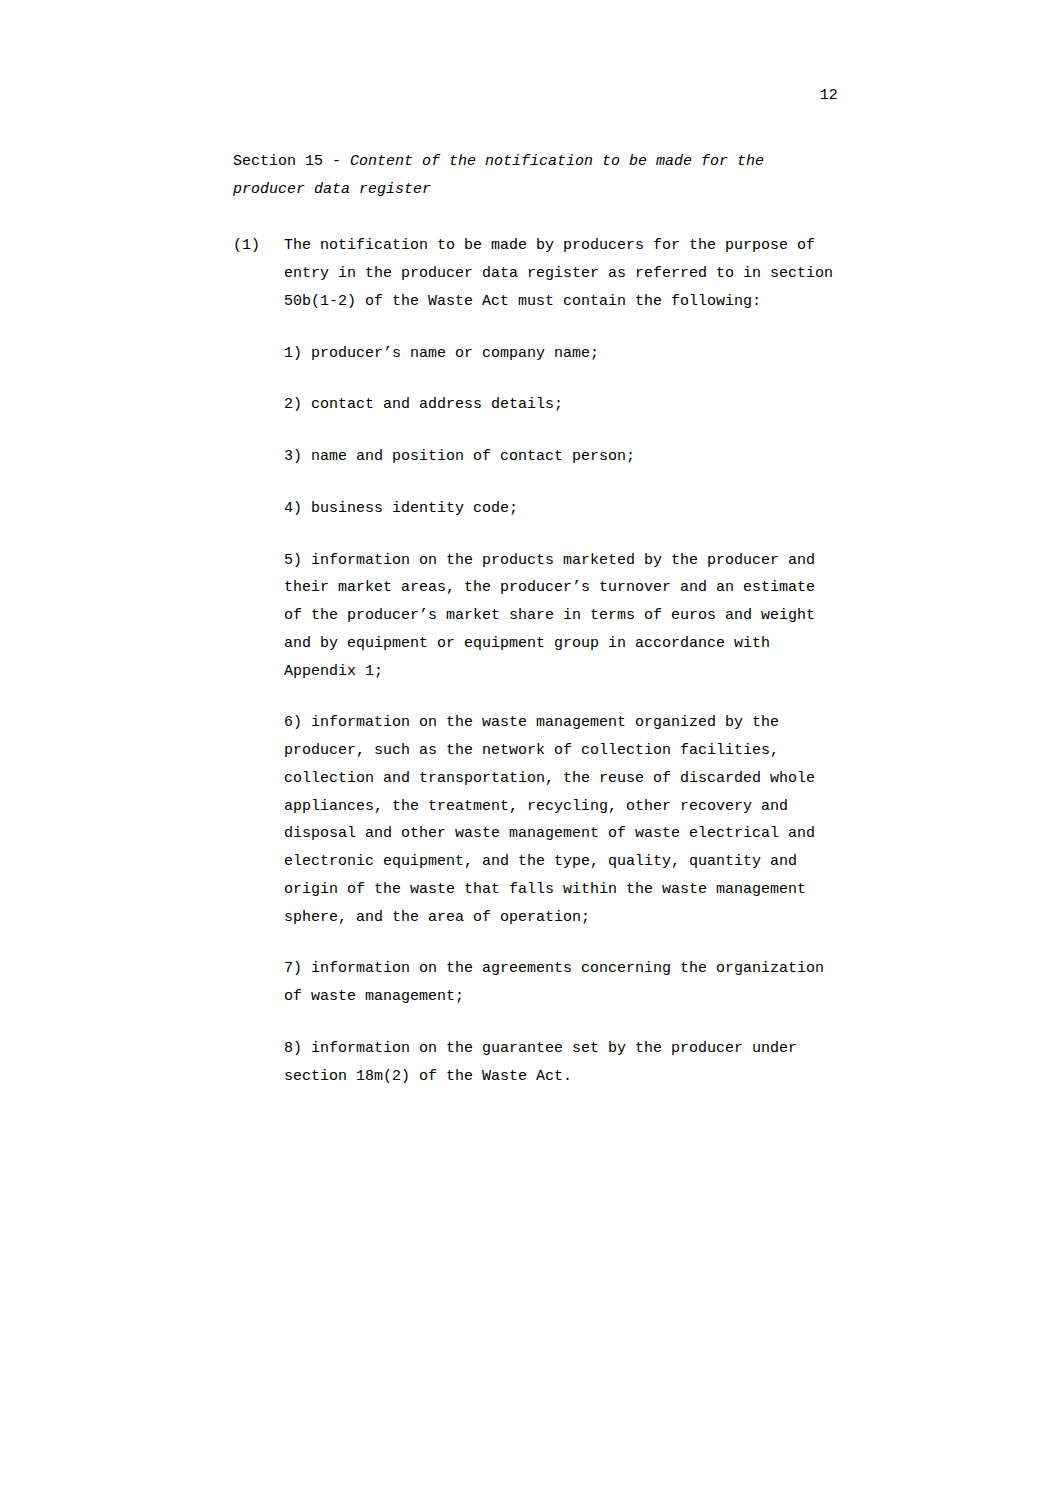12
Section 15 - Content of the notification to be made for the producer data register
(1)
The notification to be made by producers for the purpose of entry in the producer data register as referred to in section 50b(1-2) of the Waste Act must contain the following:
1) producer’s name or company name;
2) contact and address details;
3) name and position of contact person;
4) business identity code;
5) information on the products marketed by the producer and their market areas, the producer’s turnover and an estimate of the producer’s market share in terms of euros and weight and by equipment or equipment group in accordance with Appendix 1;
6) information on the waste management organized by the producer, such as the network of collection facilities, collection and transportation, the reuse of discarded whole appliances, the treatment, recycling, other recovery and disposal and other waste management of waste electrical and electronic equipment, and the type, quality, quantity and origin of the waste that falls within the waste management sphere, and the area of operation;
7) information on the agreements concerning the organization of waste management;
8) information on the guarantee set by the producer under section 18m(2) of the Waste Act.